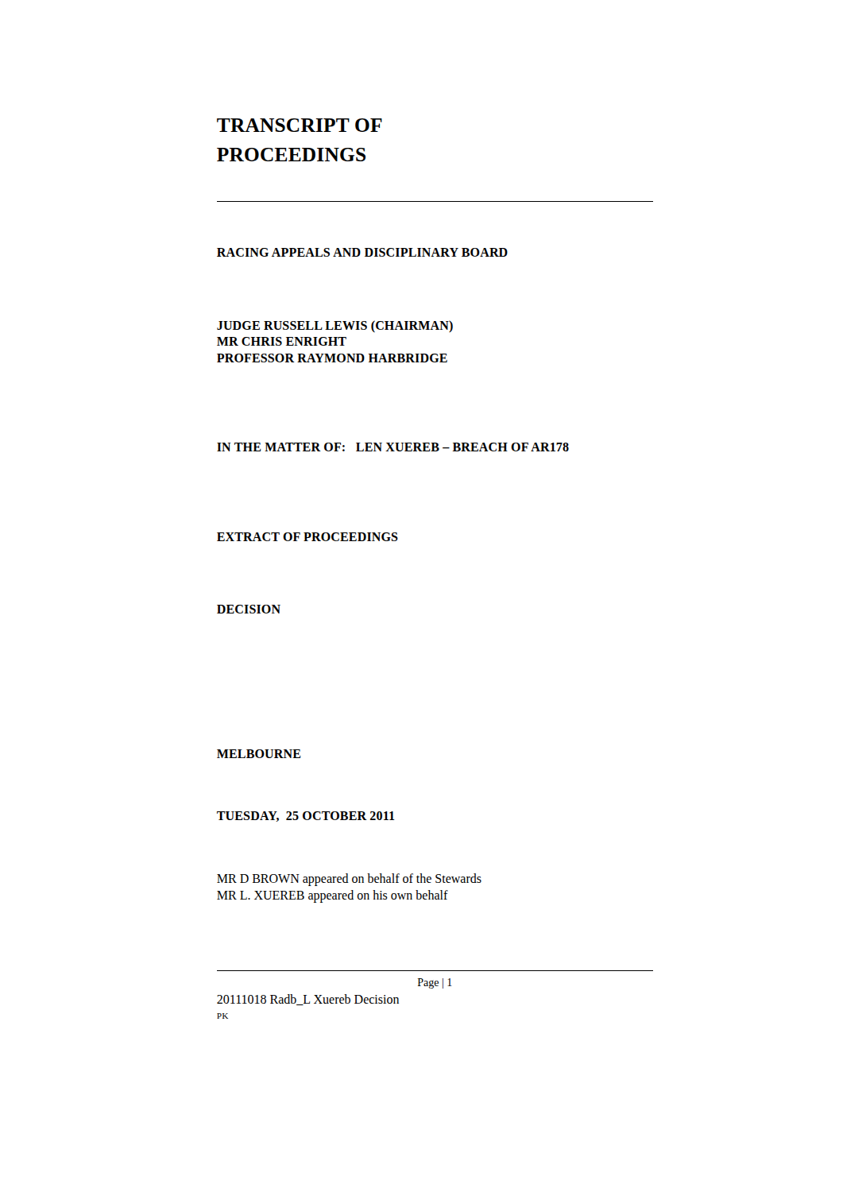TRANSCRIPT OF
PROCEEDINGS
RACING APPEALS AND DISCIPLINARY BOARD
JUDGE RUSSELL LEWIS (CHAIRMAN)
MR CHRIS ENRIGHT
PROFESSOR RAYMOND HARBRIDGE
IN THE MATTER OF: LEN XUEREB – BREACH OF AR178
EXTRACT OF PROCEEDINGS
DECISION
MELBOURNE
TUESDAY, 25 OCTOBER 2011
MR D BROWN appeared on behalf of the Stewards
MR L. XUEREB appeared on his own behalf
Page | 1
20111018 Radb_L Xuereb Decision
PK